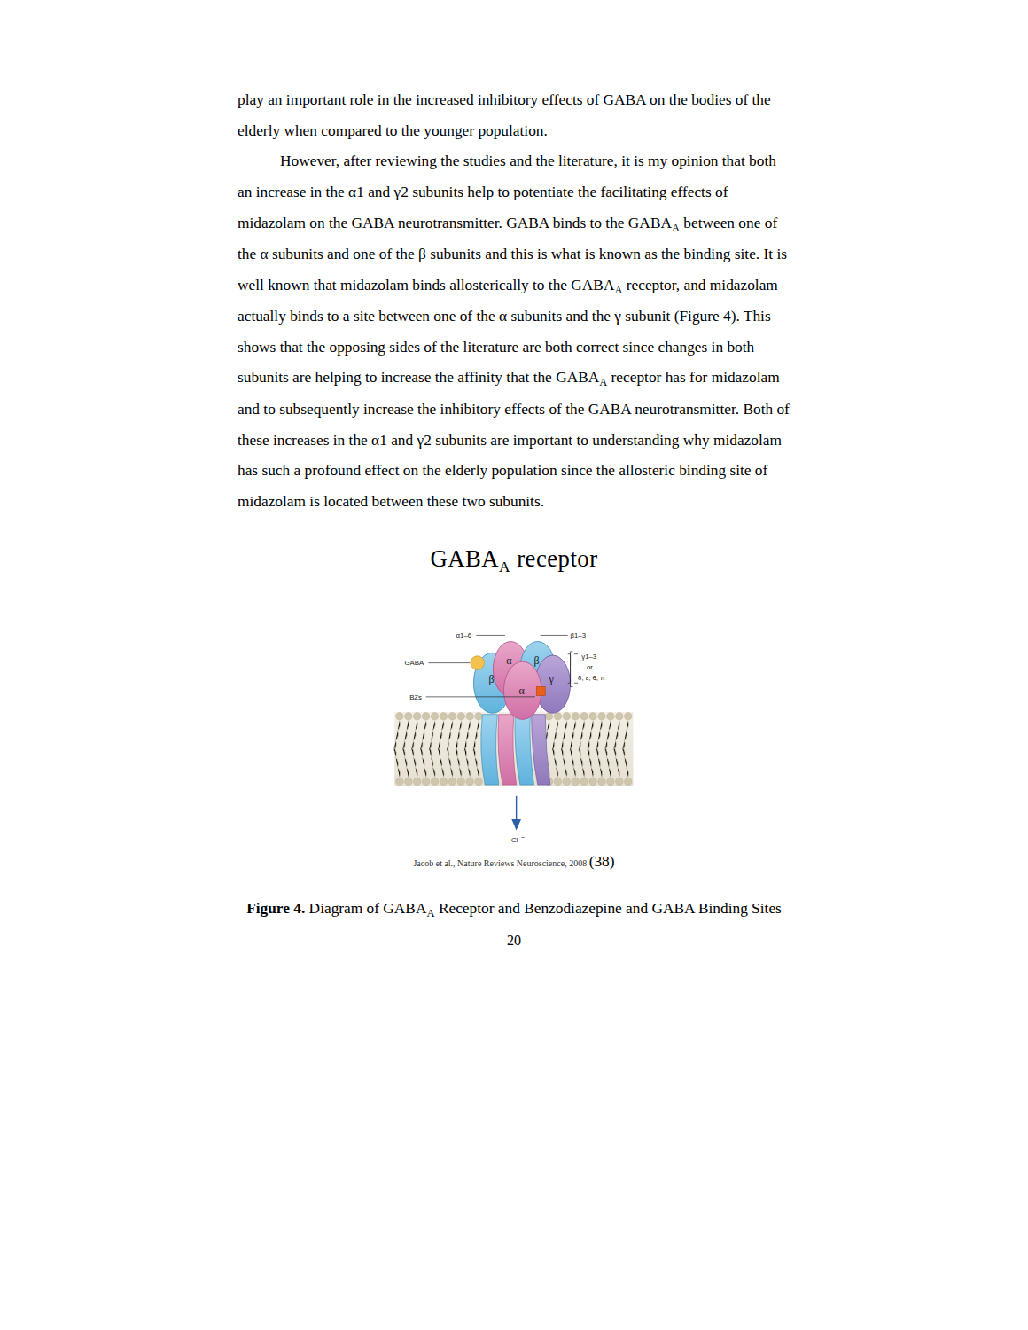play an important role in the increased inhibitory effects of GABA on the bodies of the elderly when compared to the younger population.
However, after reviewing the studies and the literature, it is my opinion that both an increase in the α1 and γ2 subunits help to potentiate the facilitating effects of midazolam on the GABA neurotransmitter. GABA binds to the GABAA between one of the α subunits and one of the β subunits and this is what is known as the binding site. It is well known that midazolam binds allosterically to the GABAA receptor, and midazolam actually binds to a site between one of the α subunits and the γ subunit (Figure 4). This shows that the opposing sides of the literature are both correct since changes in both subunits are helping to increase the affinity that the GABAA receptor has for midazolam and to subsequently increase the inhibitory effects of the GABA neurotransmitter. Both of these increases in the α1 and γ2 subunits are important to understanding why midazolam has such a profound effect on the elderly population since the allosteric binding site of midazolam is located between these two subunits.
GABAA receptor
α β β γ α α1–6 β1–3 GABA BZs γ1–3 or δ, ε, θ, π Cl –
Jacob et al., Nature Reviews Neuroscience, 2008 (38)
Figure 4. Diagram of GABAA Receptor and Benzodiazepine and GABA Binding Sites
20